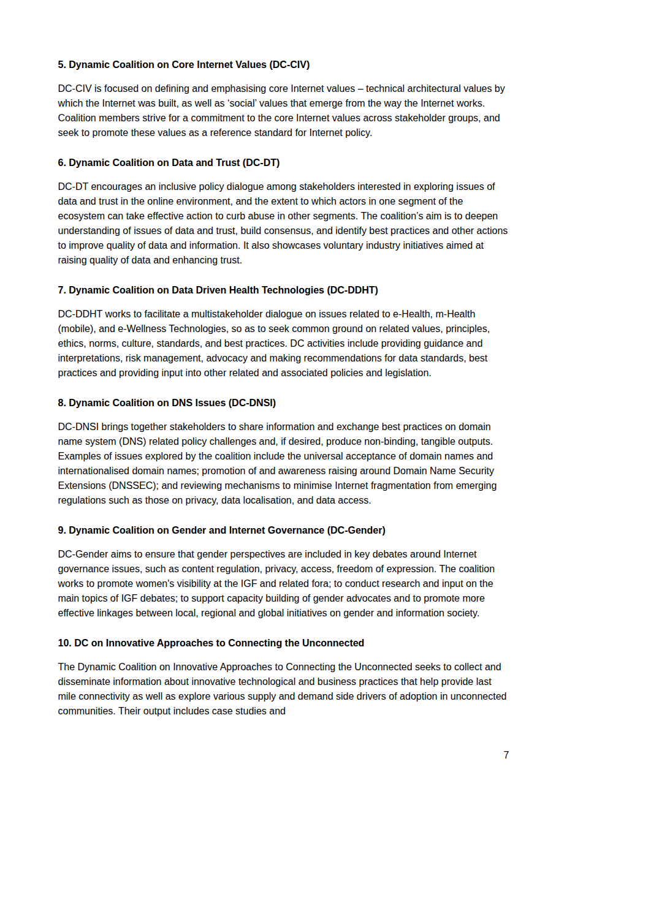5. Dynamic Coalition on Core Internet Values (DC-CIV)
DC-CIV is focused on defining and emphasising core Internet values – technical architectural values by which the Internet was built, as well as ‘social’ values that emerge from the way the Internet works. Coalition members strive for a commitment to the core Internet values across stakeholder groups, and seek to promote these values as a reference standard for Internet policy.
6. Dynamic Coalition on Data and Trust (DC-DT)
DC-DT encourages an inclusive policy dialogue among stakeholders interested in exploring issues of data and trust in the online environment, and the extent to which actors in one segment of the ecosystem can take effective action to curb abuse in other segments. The coalition’s aim is to deepen understanding of issues of data and trust, build consensus, and identify best practices and other actions to improve quality of data and information. It also showcases voluntary industry initiatives aimed at raising quality of data and enhancing trust.
7. Dynamic Coalition on Data Driven Health Technologies (DC-DDHT)
DC-DDHT works to facilitate a multistakeholder dialogue on issues related to e-Health, m-Health (mobile), and e-Wellness Technologies, so as to seek common ground on related values, principles, ethics, norms, culture, standards, and best practices. DC activities include providing guidance and interpretations, risk management, advocacy and making recommendations for data standards, best practices and providing input into other related and associated policies and legislation.
8. Dynamic Coalition on DNS Issues (DC-DNSI)
DC-DNSI brings together stakeholders to share information and exchange best practices on domain name system (DNS) related policy challenges and, if desired, produce non-binding, tangible outputs. Examples of issues explored by the coalition include the universal acceptance of domain names and internationalised domain names; promotion of and awareness raising around Domain Name Security Extensions (DNSSEC); and reviewing mechanisms to minimise Internet fragmentation from emerging regulations such as those on privacy, data localisation, and data access.
9. Dynamic Coalition on Gender and Internet Governance (DC-Gender)
DC-Gender aims to ensure that gender perspectives are included in key debates around Internet governance issues, such as content regulation, privacy, access, freedom of expression. The coalition works to promote women's visibility at the IGF and related fora; to conduct research and input on the main topics of IGF debates; to support capacity building of gender advocates and to promote more effective linkages between local, regional and global initiatives on gender and information society.
10. DC on Innovative Approaches to Connecting the Unconnected
The Dynamic Coalition on Innovative Approaches to Connecting the Unconnected seeks to collect and disseminate information about innovative technological and business practices that help provide last mile connectivity as well as explore various supply and demand side drivers of adoption in unconnected communities. Their output includes case studies and
7